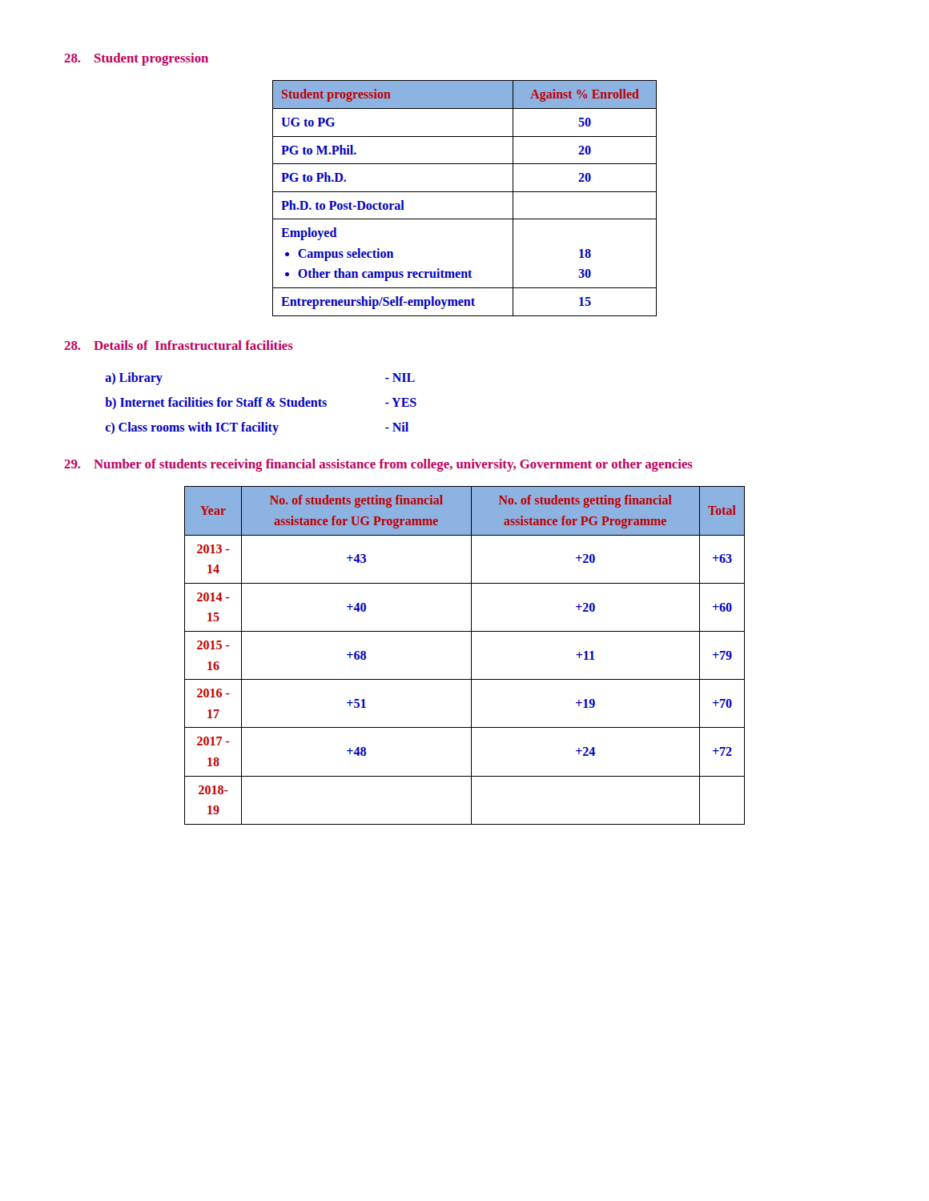28. Student progression
| Student progression | Against % Enrolled |
| --- | --- |
| UG to PG | 50 |
| PG to M.Phil. | 20 |
| PG to Ph.D. | 20 |
| Ph.D. to Post-Doctoral | |
| Employed Campus selection Other than campus recruitment | 18 30 |
| Entrepreneurship/Self-employment | 15 |
28. Details of Infrastructural facilities
a) Library- NIL
b) Internet facilities for Staff & Students- YES
c) Class rooms with ICT facility- Nil
29. Number of students receiving financial assistance from college, university, Government or other agencies
| Year | No. of students getting financial assistance for UG Programme | No. of students getting financial assistance for PG Programme | Total |
| --- | --- | --- | --- |
| 2013 - 14 | +43 | +20 | +63 |
| 2014 - 15 | +40 | +20 | +60 |
| 2015 - 16 | +68 | +11 | +79 |
| 2016 - 17 | +51 | +19 | +70 |
| 2017 - 18 | +48 | +24 | +72 |
| 2018-19 | | | |